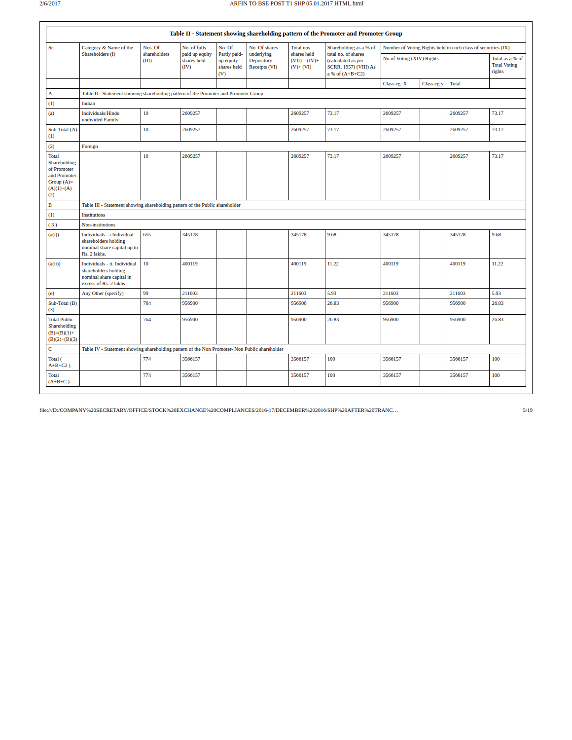2/6/2017
ARFIN TO BSE POST T1 SHP 05.01.2017 HTML.html
Table II - Statement showing shareholding pattern of the Promoter and Promoter Group
| Sr. | Category & Name of the Shareholders (I) | Nos. Of shareholders (III) | No. of fully paid up equity shares held (IV) | No. Of Partly paid-up equity shares held (V) | No. Of shares underlying Depository Receipts (VI) | Total nos. shares held (VII) = (IV)+(V)+ (VI) | Shareholding as a % of total no. of shares (calculated as per SCRR, 1957) (VIII) As a % of (A+B+C2) | Number of Voting Rights held in each class of securities (IX) |
| --- | --- | --- | --- | --- | --- | --- | --- | --- |
| No of Voting (XIV) Rights | Total as a % of Total Voting rights |
| | | | | | | | | Class eg: X | Class eg:y | Total | |
| A | Table II - Statement showing shareholding pattern of the Promoter and Promoter Group |
| (1) | Indian |
| (a) | Individuals/Hindu undivided Family | 10 | 2609257 | | | 2609257 | 73.17 | 2609257 | | 2609257 | 73.17 |
| Sub-Total (A)(1) | | 10 | 2609257 | | | 2609257 | 73.17 | 2609257 | | 2609257 | 73.17 |
| (2) | Foreign |
| Total Shareholding of Promoter and Promoter Group (A)= (A)(1)+(A)(2) | | 10 | 2609257 | | | 2609257 | 73.17 | 2609257 | | 2609257 | 73.17 |
| B | Table III - Statement showing shareholding pattern of the Public shareholder |
| (1) | Institutions |
| ( 3 ) | Non-institutions |
| (a(i)) | Individuals - i.Individual shareholders holding nominal share capital up to Rs. 2 lakhs. | 655 | 345178 | | | 345178 | 9.68 | 345178 | | 345178 | 9.68 |
| (a(ii)) | Individuals - ii. Individual shareholders holding nominal share capital in excess of Rs. 2 lakhs. | 10 | 400119 | | | 400119 | 11.22 | 400119 | | 400119 | 11.22 |
| (e) | Any Other (specify) | 99 | 211603 | | | 211603 | 5.93 | 211603 | | 211603 | 5.93 |
| Sub-Total (B)(3) | | 764 | 956900 | | | 956900 | 26.83 | 956900 | | 956900 | 26.83 |
| Total Public Shareholding (B)=(B)(1)+ (B)(2)+(B)(3) | | 764 | 956900 | | | 956900 | 26.83 | 956900 | | 956900 | 26.83 |
| C | Table IV - Statement showing shareholding pattern of the Non Promoter- Non Public shareholder |
| Total ( A+B+C2 ) | | 774 | 3566157 | | | 3566157 | 100 | 3566157 | | 3566157 | 100 |
| Total (A+B+C ) | | 774 | 3566157 | | | 3566157 | 100 | 3566157 | | 3566157 | 100 |
file:///D:/COMPANY%20SECRETARY/OFFICE/STOCK%20EXCHANGE%20COMPLIANCES/2016-17/DECEMBER%202016/SHP%20AFTER%20TRANC…
5/19